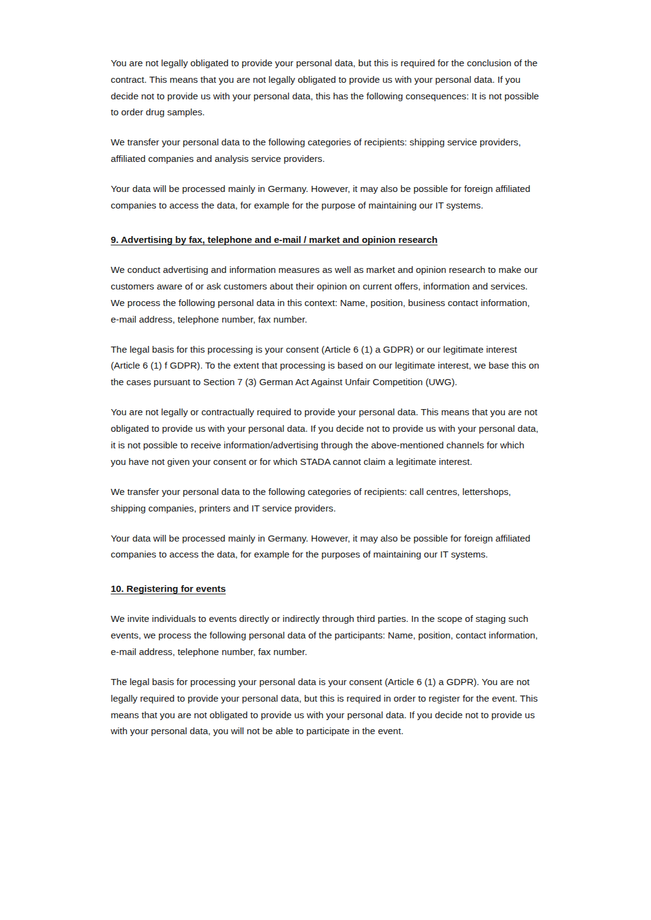You are not legally obligated to provide your personal data, but this is required for the conclusion of the contract. This means that you are not legally obligated to provide us with your personal data. If you decide not to provide us with your personal data, this has the following consequences: It is not possible to order drug samples.
We transfer your personal data to the following categories of recipients: shipping service providers, affiliated companies and analysis service providers.
Your data will be processed mainly in Germany. However, it may also be possible for foreign affiliated companies to access the data, for example for the purpose of maintaining our IT systems.
9. Advertising by fax, telephone and e-mail / market and opinion research
We conduct advertising and information measures as well as market and opinion research to make our customers aware of or ask customers about their opinion on current offers, information and services. We process the following personal data in this context: Name, position, business contact information, e-mail address, telephone number, fax number.
The legal basis for this processing is your consent (Article 6 (1) a GDPR) or our legitimate interest (Article 6 (1) f GDPR). To the extent that processing is based on our legitimate interest, we base this on the cases pursuant to Section 7 (3) German Act Against Unfair Competition (UWG).
You are not legally or contractually required to provide your personal data. This means that you are not obligated to provide us with your personal data. If you decide not to provide us with your personal data, it is not possible to receive information/advertising through the above-mentioned channels for which you have not given your consent or for which STADA cannot claim a legitimate interest.
We transfer your personal data to the following categories of recipients: call centres, lettershops, shipping companies, printers and IT service providers.
Your data will be processed mainly in Germany. However, it may also be possible for foreign affiliated companies to access the data, for example for the purposes of maintaining our IT systems.
10. Registering for events
We invite individuals to events directly or indirectly through third parties. In the scope of staging such events, we process the following personal data of the participants: Name, position, contact information, e-mail address, telephone number, fax number.
The legal basis for processing your personal data is your consent (Article 6 (1) a GDPR). You are not legally required to provide your personal data, but this is required in order to register for the event. This means that you are not obligated to provide us with your personal data. If you decide not to provide us with your personal data, you will not be able to participate in the event.